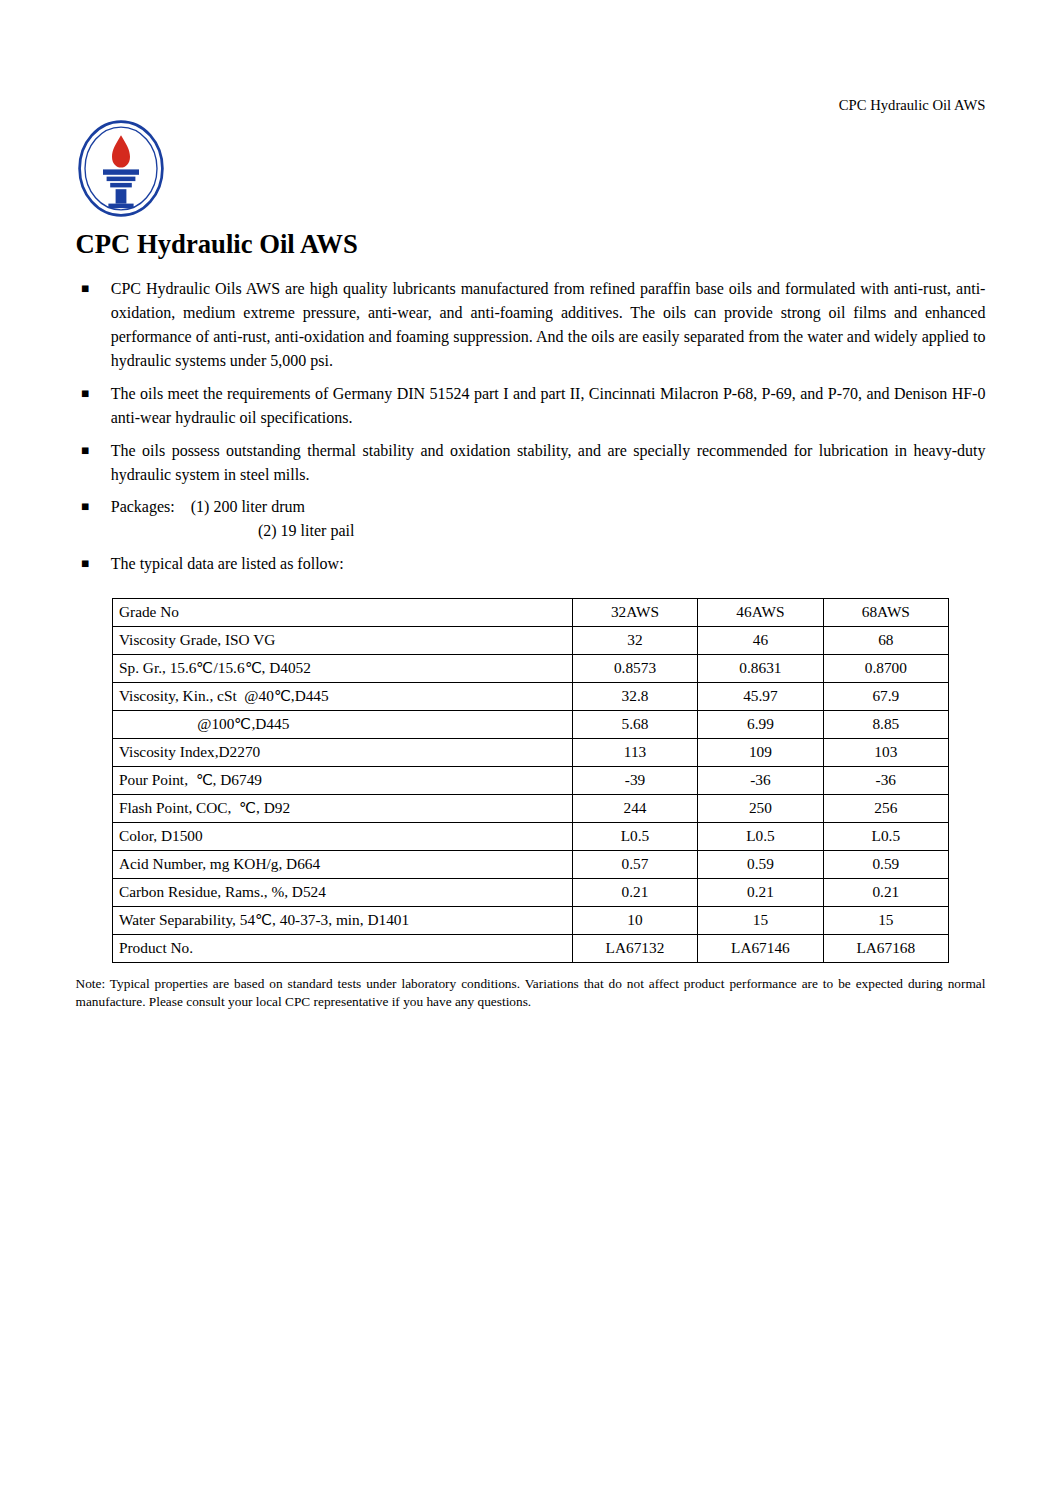CPC Hydraulic Oil AWS
CPC Hydraulic Oil AWS
CPC Hydraulic Oils AWS are high quality lubricants manufactured from refined paraffin base oils and formulated with anti-rust, anti-oxidation, medium extreme pressure, anti-wear, and anti-foaming additives. The oils can provide strong oil films and enhanced performance of anti-rust, anti-oxidation and foaming suppression. And the oils are easily separated from the water and widely applied to hydraulic systems under 5,000 psi.
The oils meet the requirements of Germany DIN 51524 part I and part II, Cincinnati Milacron P-68, P-69, and P-70, and Denison HF-0 anti-wear hydraulic oil specifications.
The oils possess outstanding thermal stability and oxidation stability, and are specially recommended for lubrication in heavy-duty hydraulic system in steel mills.
Packages: (1) 200 liter drum (2) 19 liter pail
The typical data are listed as follow:
| Grade No | 32AWS | 46AWS | 68AWS |
| Viscosity Grade, ISO VG | 32 | 46 | 68 |
| Sp. Gr., 15.6℃/15.6℃, D4052 | 0.8573 | 0.8631 | 0.8700 |
| Viscosity, Kin., cSt @40℃,D445 | 32.8 | 45.97 | 67.9 |
| @100℃,D445 | 5.68 | 6.99 | 8.85 |
| Viscosity Index,D2270 | 113 | 109 | 103 |
| Pour Point, ℃, D6749 | -39 | -36 | -36 |
| Flash Point, COC, ℃, D92 | 244 | 250 | 256 |
| Color, D1500 | L0.5 | L0.5 | L0.5 |
| Acid Number, mg KOH/g, D664 | 0.57 | 0.59 | 0.59 |
| Carbon Residue, Rams., %, D524 | 0.21 | 0.21 | 0.21 |
| Water Separability, 54℃, 40-37-3, min, D1401 | 10 | 15 | 15 |
| Product No. | LA67132 | LA67146 | LA67168 |
Note: Typical properties are based on standard tests under laboratory conditions. Variations that do not affect product performance are to be expected during normal manufacture. Please consult your local CPC representative if you have any questions.